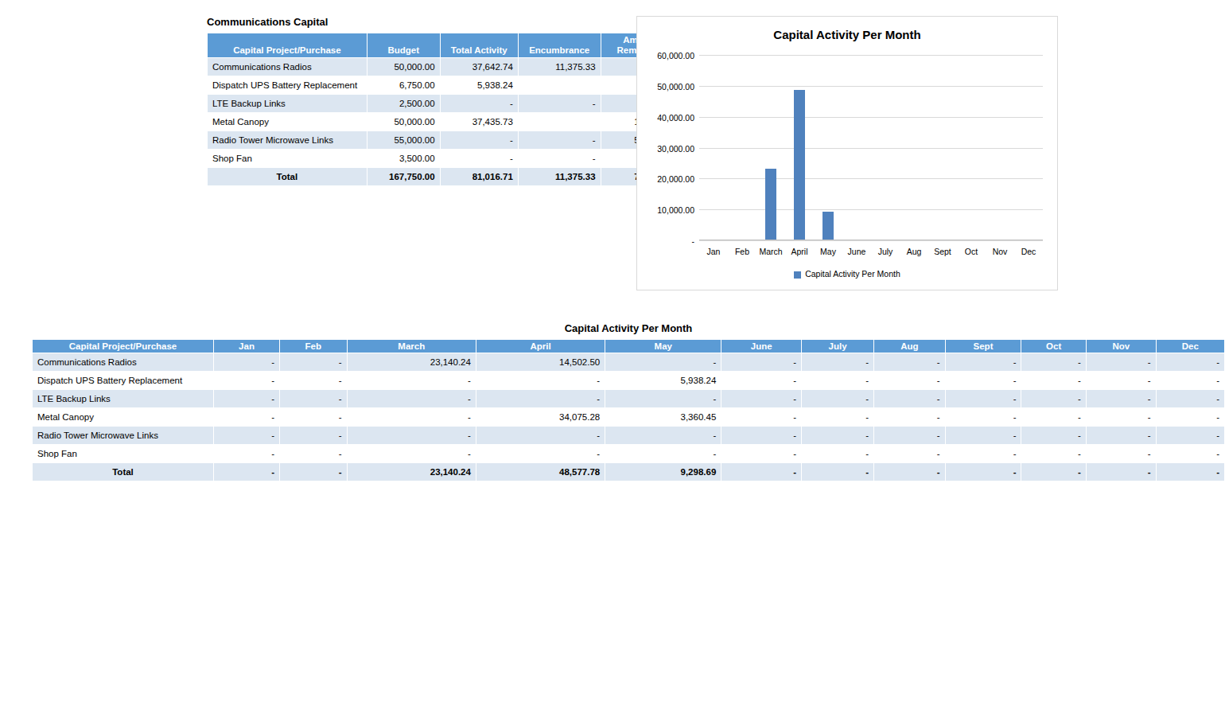Communications Capital
| Capital Project/Purchase | Budget | Total Activity | Encumbrance | Amount Remaining | % Complete |
| --- | --- | --- | --- | --- | --- |
| Communications Radios | 50,000.00 | 37,642.74 | 11,375.33 | 981.93 | 75.29% |
| Dispatch UPS Battery Replacement | 6,750.00 | 5,938.24 | | 811.76 | 87.97% |
| LTE Backup Links | 2,500.00 | - | - | 2,500.00 | 0.00% |
| Metal Canopy | 50,000.00 | 37,435.73 | | 12,564.27 | 74.87% |
| Radio Tower Microwave Links | 55,000.00 | - | - | 55,000.00 | 0.00% |
| Shop Fan | 3,500.00 | - | - | 3,500.00 | 0.00% |
| Total | 167,750.00 | 81,016.71 | 11,375.33 | 75,357.96 | 48.30% |
Capital Activity Per Month
60,000.00
50,000.00
40,000.00
30,000.00
20,000.00
10,000.00
-
Jan Feb March April May June July Aug Sept Oct Nov Dec
Capital Activity Per Month
Capital Activity Per Month
| Capital Project/Purchase | Jan | Feb | March | April | May | June | July | Aug | Sept | Oct | Nov | Dec |
| --- | --- | --- | --- | --- | --- | --- | --- | --- | --- | --- | --- | --- |
| Communications Radios | - | - | 23,140.24 | 14,502.50 | - | - | - | - | - | - | - | - |
| Dispatch UPS Battery Replacement | - | - | - | - | 5,938.24 | - | - | - | - | - | - | - |
| LTE Backup Links | - | - | - | - | - | - | - | - | - | - | - | - |
| Metal Canopy | - | - | - | 34,075.28 | 3,360.45 | - | - | - | - | - | - | - |
| Radio Tower Microwave Links | - | - | - | - | - | - | - | - | - | - | - | - |
| Shop Fan | - | - | - | - | - | - | - | - | - | - | - | - |
| Total | - | - | 23,140.24 | 48,577.78 | 9,298.69 | - | - | - | - | - | - | - |